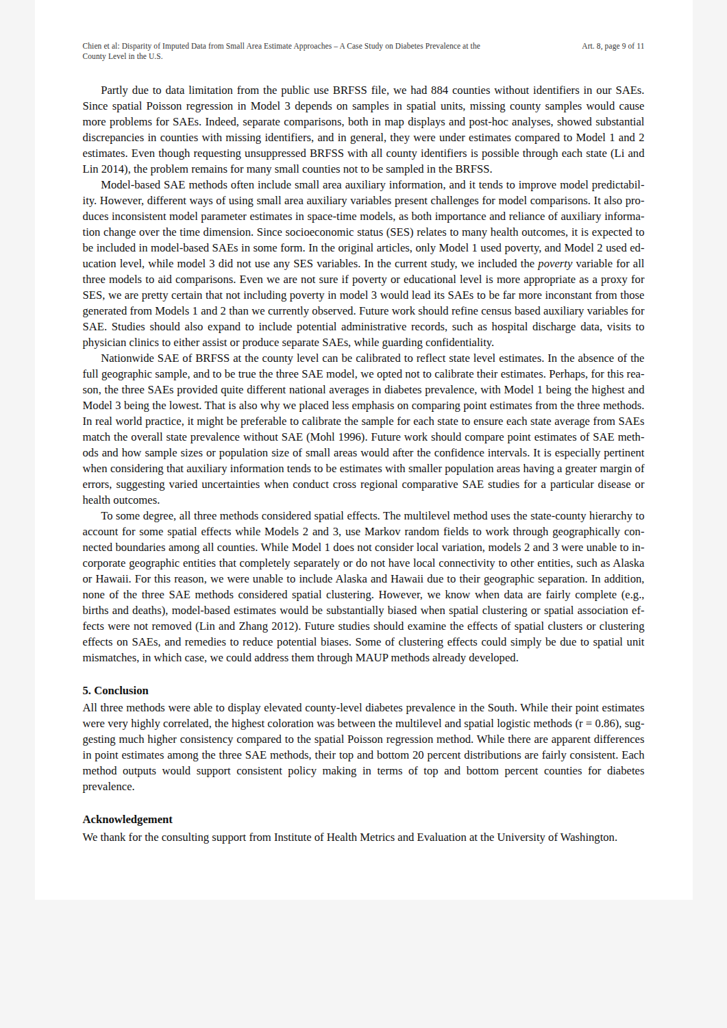Chien et al: Disparity of Imputed Data from Small Area Estimate Approaches – A Case Study on Diabetes Prevalence at the County Level in the U.S.
Art. 8, page 9 of 11
Partly due to data limitation from the public use BRFSS file, we had 884 counties without identifiers in our SAEs. Since spatial Poisson regression in Model 3 depends on samples in spatial units, missing county samples would cause more problems for SAEs. Indeed, separate comparisons, both in map displays and post-hoc analyses, showed substantial discrepancies in counties with missing identifiers, and in general, they were under estimates compared to Model 1 and 2 estimates. Even though requesting unsuppressed BRFSS with all county identifiers is possible through each state (Li and Lin 2014), the problem remains for many small counties not to be sampled in the BRFSS.
Model-based SAE methods often include small area auxiliary information, and it tends to improve model predictability. However, different ways of using small area auxiliary variables present challenges for model comparisons. It also produces inconsistent model parameter estimates in space-time models, as both importance and reliance of auxiliary information change over the time dimension. Since socioeconomic status (SES) relates to many health outcomes, it is expected to be included in model-based SAEs in some form. In the original articles, only Model 1 used poverty, and Model 2 used education level, while model 3 did not use any SES variables. In the current study, we included the poverty variable for all three models to aid comparisons. Even we are not sure if poverty or educational level is more appropriate as a proxy for SES, we are pretty certain that not including poverty in model 3 would lead its SAEs to be far more inconstant from those generated from Models 1 and 2 than we currently observed. Future work should refine census based auxiliary variables for SAE. Studies should also expand to include potential administrative records, such as hospital discharge data, visits to physician clinics to either assist or produce separate SAEs, while guarding confidentiality.
Nationwide SAE of BRFSS at the county level can be calibrated to reflect state level estimates. In the absence of the full geographic sample, and to be true the three SAE model, we opted not to calibrate their estimates. Perhaps, for this reason, the three SAEs provided quite different national averages in diabetes prevalence, with Model 1 being the highest and Model 3 being the lowest. That is also why we placed less emphasis on comparing point estimates from the three methods. In real world practice, it might be preferable to calibrate the sample for each state to ensure each state average from SAEs match the overall state prevalence without SAE (Mohl 1996). Future work should compare point estimates of SAE methods and how sample sizes or population size of small areas would after the confidence intervals. It is especially pertinent when considering that auxiliary information tends to be estimates with smaller population areas having a greater margin of errors, suggesting varied uncertainties when conduct cross regional comparative SAE studies for a particular disease or health outcomes.
To some degree, all three methods considered spatial effects. The multilevel method uses the state-county hierarchy to account for some spatial effects while Models 2 and 3, use Markov random fields to work through geographically connected boundaries among all counties. While Model 1 does not consider local variation, models 2 and 3 were unable to incorporate geographic entities that completely separately or do not have local connectivity to other entities, such as Alaska or Hawaii. For this reason, we were unable to include Alaska and Hawaii due to their geographic separation. In addition, none of the three SAE methods considered spatial clustering. However, we know when data are fairly complete (e.g., births and deaths), model-based estimates would be substantially biased when spatial clustering or spatial association effects were not removed (Lin and Zhang 2012). Future studies should examine the effects of spatial clusters or clustering effects on SAEs, and remedies to reduce potential biases. Some of clustering effects could simply be due to spatial unit mismatches, in which case, we could address them through MAUP methods already developed.
5. Conclusion
All three methods were able to display elevated county-level diabetes prevalence in the South. While their point estimates were very highly correlated, the highest coloration was between the multilevel and spatial logistic methods (r = 0.86), suggesting much higher consistency compared to the spatial Poisson regression method. While there are apparent differences in point estimates among the three SAE methods, their top and bottom 20 percent distributions are fairly consistent. Each method outputs would support consistent policy making in terms of top and bottom percent counties for diabetes prevalence.
Acknowledgement
We thank for the consulting support from Institute of Health Metrics and Evaluation at the University of Washington.